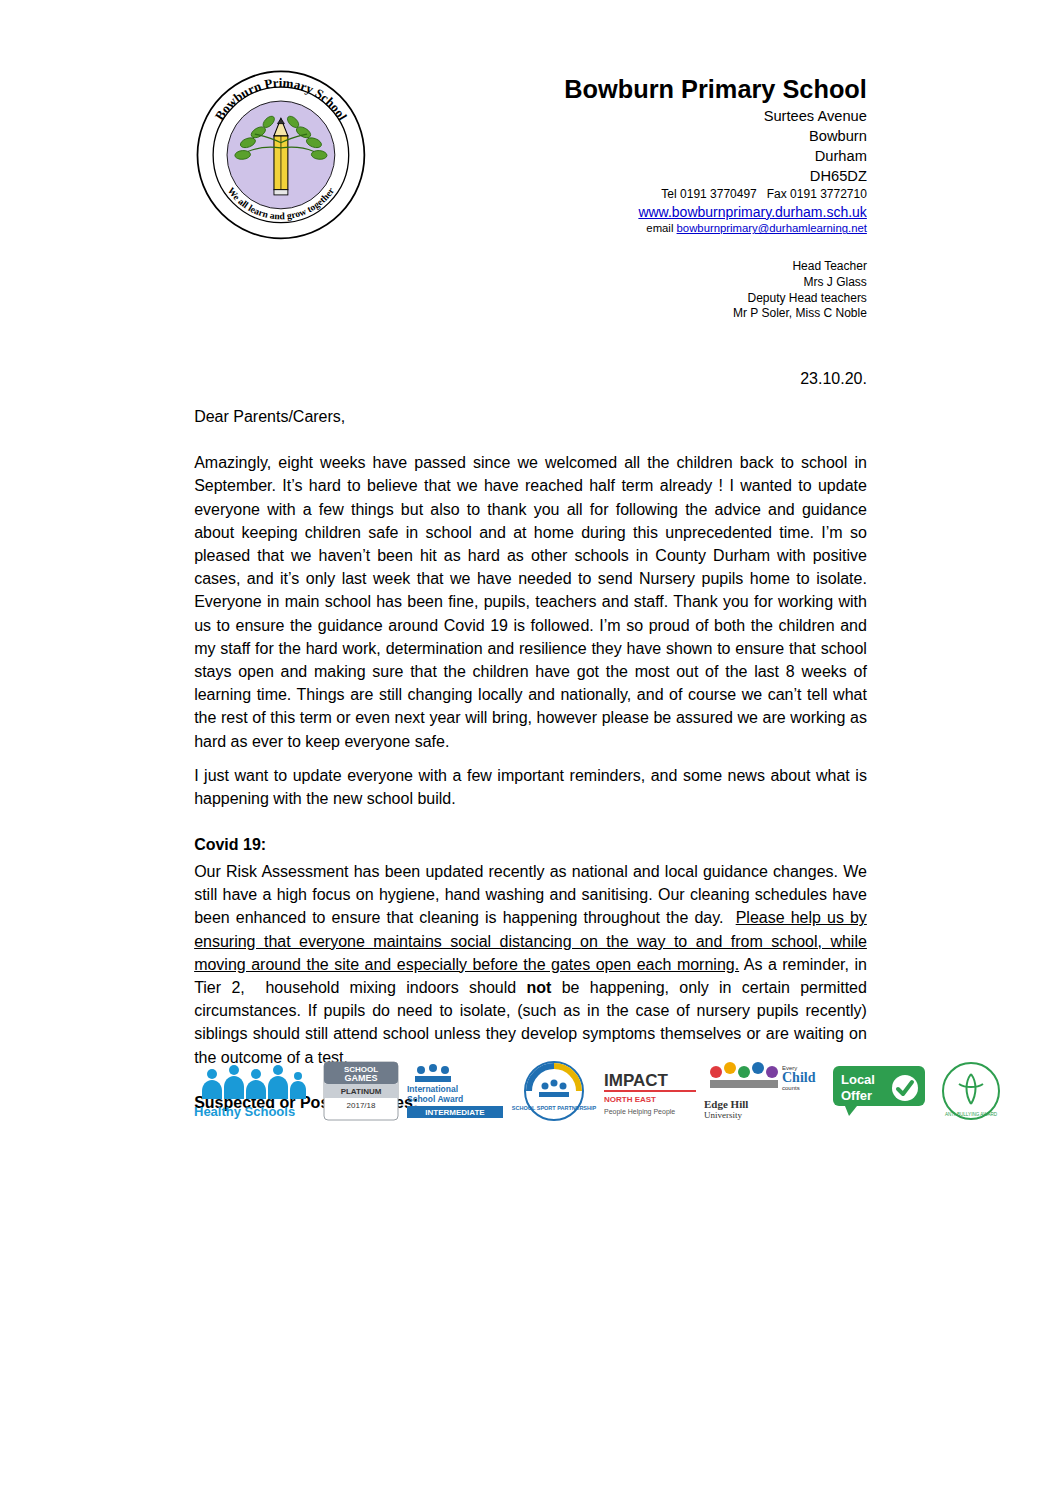Bowburn Primary School crest: a pencil with leaves, motto "We all learn and grow together" Bowburn Primary School We all learn and grow together
Bowburn Primary School
Surtees Avenue
Bowburn
Durham
DH65DZ
Tel 0191 3770497 Fax 0191 3772710
www.bowburnprimary.durham.sch.uk
email bowburnprimary@durhamlearning.net
Head Teacher
Mrs J Glass
Deputy Head teachers
Mr P Soler, Miss C Noble
23.10.20.
Dear Parents/Carers,
Amazingly, eight weeks have passed since we welcomed all the children back to school in September. It’s hard to believe that we have reached half term already ! I wanted to update everyone with a few things but also to thank you all for following the advice and guidance about keeping children safe in school and at home during this unprecedented time. I’m so pleased that we haven’t been hit as hard as other schools in County Durham with positive cases, and it’s only last week that we have needed to send Nursery pupils home to isolate. Everyone in main school has been fine, pupils, teachers and staff. Thank you for working with us to ensure the guidance around Covid 19 is followed. I’m so proud of both the children and my staff for the hard work, determination and resilience they have shown to ensure that school stays open and making sure that the children have got the most out of the last 8 weeks of learning time. Things are still changing locally and nationally, and of course we can’t tell what the rest of this term or even next year will bring, however please be assured we are working as hard as ever to keep everyone safe.
I just want to update everyone with a few important reminders, and some news about what is happening with the new school build.
Covid 19:
Our Risk Assessment has been updated recently as national and local guidance changes. We still have a high focus on hygiene, hand washing and sanitising. Our cleaning schedules have been enhanced to ensure that cleaning is happening throughout the day. Please help us by ensuring that everyone maintains social distancing on the way to and from school, while moving around the site and especially before the gates open each morning. As a reminder, in Tier 2, household mixing indoors should not be happening, only in certain permitted circumstances. If pupils do need to isolate, (such as in the case of nursery pupils recently) siblings should still attend school unless they develop symptoms themselves or are waiting on the outcome of a test.
Suspected or Positive Cases:
Healthy Schools
SCHOOL GAMES PLATINUM 2017/18
International School Award INTERMEDIATE
SCHOOL SPORT PARTNERSHIP
IMPACT NORTH EAST People Helping People
Every Child counts Edge Hill University
Local Offer
ANTI-BULLYING AWARD